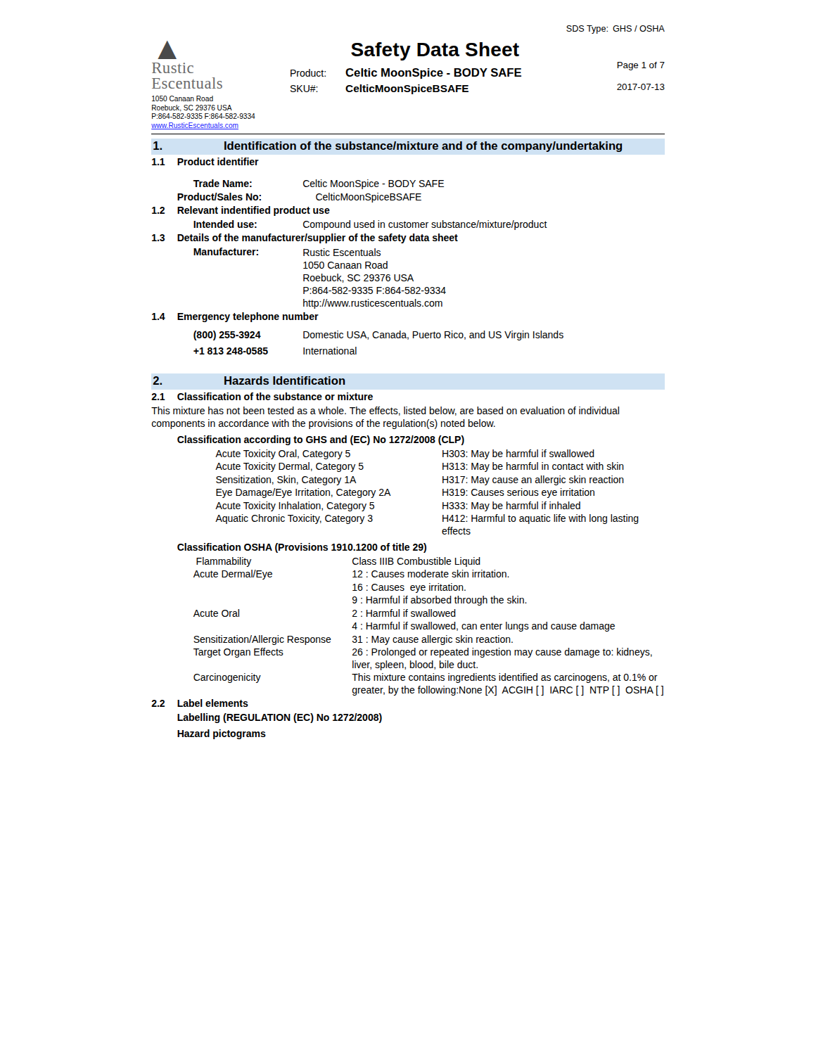SDS Type: GHS / OSHA
▲
RusticEscentuals
1050 Canaan Road
Roebuck, SC 29376 USA
P:864-582-9335 F:864-582-9334
www.RusticEscentuals.com
Safety Data Sheet
Product:
Celtic MoonSpice - BODY SAFE
SKU#:
CelticMoonSpiceBSAFE
Page 1 of 7
2017-07-13
1.
Identification of the substance/mixture and of the company/undertaking
1.1 Product identifier
Trade Name:
Celtic MoonSpice - BODY SAFE
Product/Sales No:
CelticMoonSpiceBSAFE
1.2 Relevant indentified product use
Intended use:
Compound used in customer substance/mixture/product
1.3 Details of the manufacturer/supplier of the safety data sheet
Manufacturer:
Rustic Escentuals
1050 Canaan Road
Roebuck, SC 29376 USA
P:864-582-9335 F:864-582-9334
http://www.rusticescentuals.com
1.4 Emergency telephone number
(800) 255-3924
Domestic USA, Canada, Puerto Rico, and US Virgin Islands
+1 813 248-0585
International
2.
Hazards Identification
2.1 Classification of the substance or mixture
This mixture has not been tested as a whole. The effects, listed below, are based on evaluation of individual components in accordance with the provisions of the regulation(s) noted below.
Classification according to GHS and (EC) No 1272/2008 (CLP)
Acute Toxicity Oral, Category 5
H303: May be harmful if swallowed
Acute Toxicity Dermal, Category 5
H313: May be harmful in contact with skin
Sensitization, Skin, Category 1A
H317: May cause an allergic skin reaction
Eye Damage/Eye Irritation, Category 2A
H319: Causes serious eye irritation
Acute Toxicity Inhalation, Category 5
H333: May be harmful if inhaled
Aquatic Chronic Toxicity, Category 3
H412: Harmful to aquatic life with long lasting effects
Classification OSHA (Provisions 1910.1200 of title 29)
Flammability
Class IIIB Combustible Liquid
Acute Dermal/Eye
12 : Causes moderate skin irritation.
16 : Causes eye irritation.
9 : Harmful if absorbed through the skin.
Acute Oral
2 : Harmful if swallowed
4 : Harmful if swallowed, can enter lungs and cause damage
Sensitization/Allergic Response
31 : May cause allergic skin reaction.
Target Organ Effects
26 : Prolonged or repeated ingestion may cause damage to: kidneys, liver, spleen, blood, bile duct.
Carcinogenicity
This mixture contains ingredients identified as carcinogens, at 0.1% or greater, by the following:None [X] ACGIH [ ] IARC [ ] NTP [ ] OSHA [ ]
2.2 Label elements
Labelling (REGULATION (EC) No 1272/2008)
Hazard pictograms